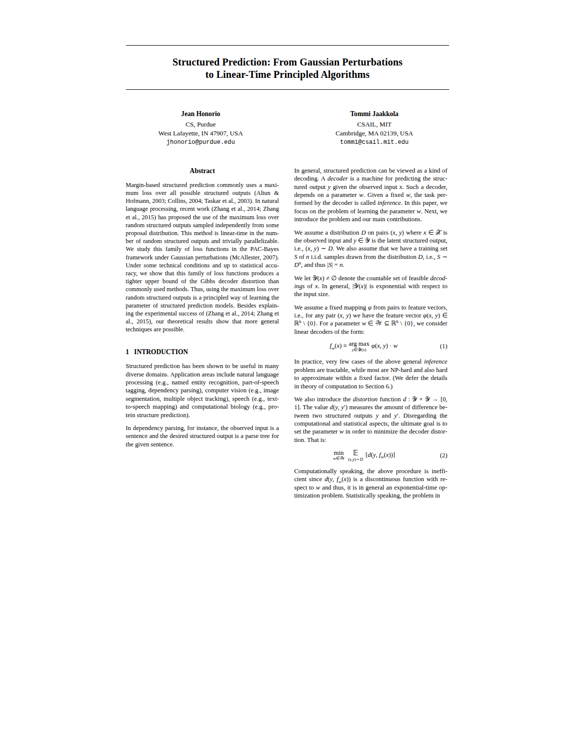Structured Prediction: From Gaussian Perturbations
to Linear-Time Principled Algorithms
Jean Honorio
CS, Purdue
West Lafayette, IN 47907, USA
jhonorio@purdue.edu
Tommi Jaakkola
CSAIL, MIT
Cambridge, MA 02139, USA
tommi@csail.mit.edu
Abstract
Margin-based structured prediction commonly uses a maximum loss over all possible structured outputs (Altun & Hofmann, 2003; Collins, 2004; Taskar et al., 2003). In natural language processing, recent work (Zhang et al., 2014; Zhang et al., 2015) has proposed the use of the maximum loss over random structured outputs sampled independently from some proposal distribution. This method is linear-time in the number of random structured outputs and trivially parallelizable. We study this family of loss functions in the PAC-Bayes framework under Gaussian perturbations (McAllester, 2007). Under some technical conditions and up to statistical accuracy, we show that this family of loss functions produces a tighter upper bound of the Gibbs decoder distortion than commonly used methods. Thus, using the maximum loss over random structured outputs is a principled way of learning the parameter of structured prediction models. Besides explaining the experimental success of (Zhang et al., 2014; Zhang et al., 2015), our theoretical results show that more general techniques are possible.
1 INTRODUCTION
Structured prediction has been shown to be useful in many diverse domains. Application areas include natural language processing (e.g., named entity recognition, part-of-speech tagging, dependency parsing), computer vision (e.g., image segmentation, multiple object tracking), speech (e.g., text-to-speech mapping) and computational biology (e.g., protein structure prediction).
In dependency parsing, for instance, the observed input is a sentence and the desired structured output is a parse tree for the given sentence.
In general, structured prediction can be viewed as a kind of decoding. A decoder is a machine for predicting the structured output y given the observed input x. Such a decoder, depends on a parameter w. Given a fixed w, the task performed by the decoder is called inference. In this paper, we focus on the problem of learning the parameter w. Next, we introduce the problem and our main contributions.
We assume a distribution D on pairs (x, y) where x ∈ 𝒳 is the observed input and y ∈ 𝒴 is the latent structured output, i.e., (x, y) ∼ D. We also assume that we have a training set S of n i.i.d. samples drawn from the distribution D, i.e., S ∼ Dn, and thus |S| = n.
We let 𝒴(x) ≠ ∅ denote the countable set of feasible decodings of x. In general, |𝒴(x)| is exponential with respect to the input size.
We assume a fixed mapping φ from pairs to feature vectors, i.e., for any pair (x, y) we have the feature vector φ(x, y) ∈ ℝk \ {0}. For a parameter w ∈ 𝒲 ⊆ ℝk \ {0}, we consider linear decoders of the form:
fw(x) ≡ arg max y∈𝒴(x) φ(x, y) · w
(1)
In practice, very few cases of the above general inference problem are tractable, while most are NP-hard and also hard to approximate within a fixed factor. (We defer the details in theory of computation to Section 6.)
We also introduce the distortion function d : 𝒴 × 𝒴 → [0, 1]. The value d(y, y′) measures the amount of difference between two structured outputs y and y′. Disregarding the computational and statistical aspects, the ultimate goal is to set the parameter w in order to minimize the decoder distortion. That is:
min w∈𝒲 𝔼 (x,y)∼D [d(y, fw(x))]
(2)
Computationally speaking, the above procedure is inefficient since d(y, fw(x)) is a discontinuous function with respect to w and thus, it is in general an exponential-time optimization problem. Statistically speaking, the problem in